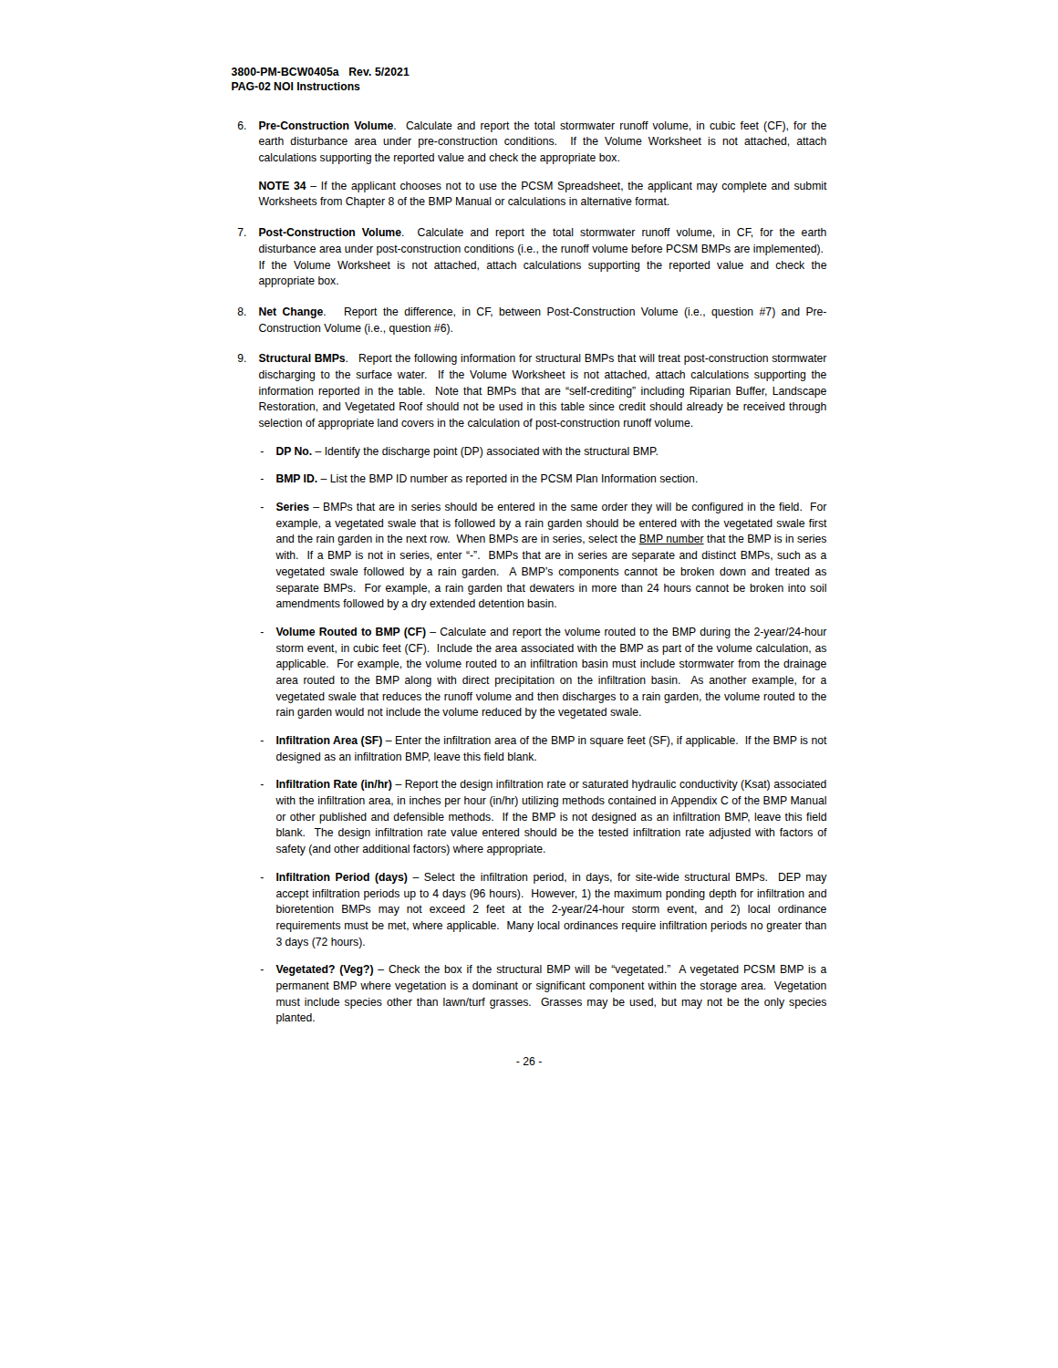3800-PM-BCW0405a Rev. 5/2021
PAG-02 NOI Instructions
6.
Pre-Construction Volume. Calculate and report the total stormwater runoff volume, in cubic feet (CF), for the earth disturbance area under pre-construction conditions. If the Volume Worksheet is not attached, attach calculations supporting the reported value and check the appropriate box.
NOTE 34 – If the applicant chooses not to use the PCSM Spreadsheet, the applicant may complete and submit Worksheets from Chapter 8 of the BMP Manual or calculations in alternative format.
7.
Post-Construction Volume. Calculate and report the total stormwater runoff volume, in CF, for the earth disturbance area under post-construction conditions (i.e., the runoff volume before PCSM BMPs are implemented). If the Volume Worksheet is not attached, attach calculations supporting the reported value and check the appropriate box.
8.
Net Change. Report the difference, in CF, between Post-Construction Volume (i.e., question #7) and Pre-Construction Volume (i.e., question #6).
9.
Structural BMPs. Report the following information for structural BMPs that will treat post-construction stormwater discharging to the surface water. If the Volume Worksheet is not attached, attach calculations supporting the information reported in the table. Note that BMPs that are “self-crediting” including Riparian Buffer, Landscape Restoration, and Vegetated Roof should not be used in this table since credit should already be received through selection of appropriate land covers in the calculation of post-construction runoff volume.
-DP No. – Identify the discharge point (DP) associated with the structural BMP.
-BMP ID. – List the BMP ID number as reported in the PCSM Plan Information section.
-Series – BMPs that are in series should be entered in the same order they will be configured in the field. For example, a vegetated swale that is followed by a rain garden should be entered with the vegetated swale first and the rain garden in the next row. When BMPs are in series, select the BMP number that the BMP is in series with. If a BMP is not in series, enter “-”. BMPs that are in series are separate and distinct BMPs, such as a vegetated swale followed by a rain garden. A BMP’s components cannot be broken down and treated as separate BMPs. For example, a rain garden that dewaters in more than 24 hours cannot be broken into soil amendments followed by a dry extended detention basin.
-Volume Routed to BMP (CF) – Calculate and report the volume routed to the BMP during the 2-year/24-hour storm event, in cubic feet (CF). Include the area associated with the BMP as part of the volume calculation, as applicable. For example, the volume routed to an infiltration basin must include stormwater from the drainage area routed to the BMP along with direct precipitation on the infiltration basin. As another example, for a vegetated swale that reduces the runoff volume and then discharges to a rain garden, the volume routed to the rain garden would not include the volume reduced by the vegetated swale.
-Infiltration Area (SF) – Enter the infiltration area of the BMP in square feet (SF), if applicable. If the BMP is not designed as an infiltration BMP, leave this field blank.
-Infiltration Rate (in/hr) – Report the design infiltration rate or saturated hydraulic conductivity (Ksat) associated with the infiltration area, in inches per hour (in/hr) utilizing methods contained in Appendix C of the BMP Manual or other published and defensible methods. If the BMP is not designed as an infiltration BMP, leave this field blank. The design infiltration rate value entered should be the tested infiltration rate adjusted with factors of safety (and other additional factors) where appropriate.
-Infiltration Period (days) – Select the infiltration period, in days, for site-wide structural BMPs. DEP may accept infiltration periods up to 4 days (96 hours). However, 1) the maximum ponding depth for infiltration and bioretention BMPs may not exceed 2 feet at the 2-year/24-hour storm event, and 2) local ordinance requirements must be met, where applicable. Many local ordinances require infiltration periods no greater than 3 days (72 hours).
-Vegetated? (Veg?) – Check the box if the structural BMP will be “vegetated.” A vegetated PCSM BMP is a permanent BMP where vegetation is a dominant or significant component within the storage area. Vegetation must include species other than lawn/turf grasses. Grasses may be used, but may not be the only species planted.
- 26 -